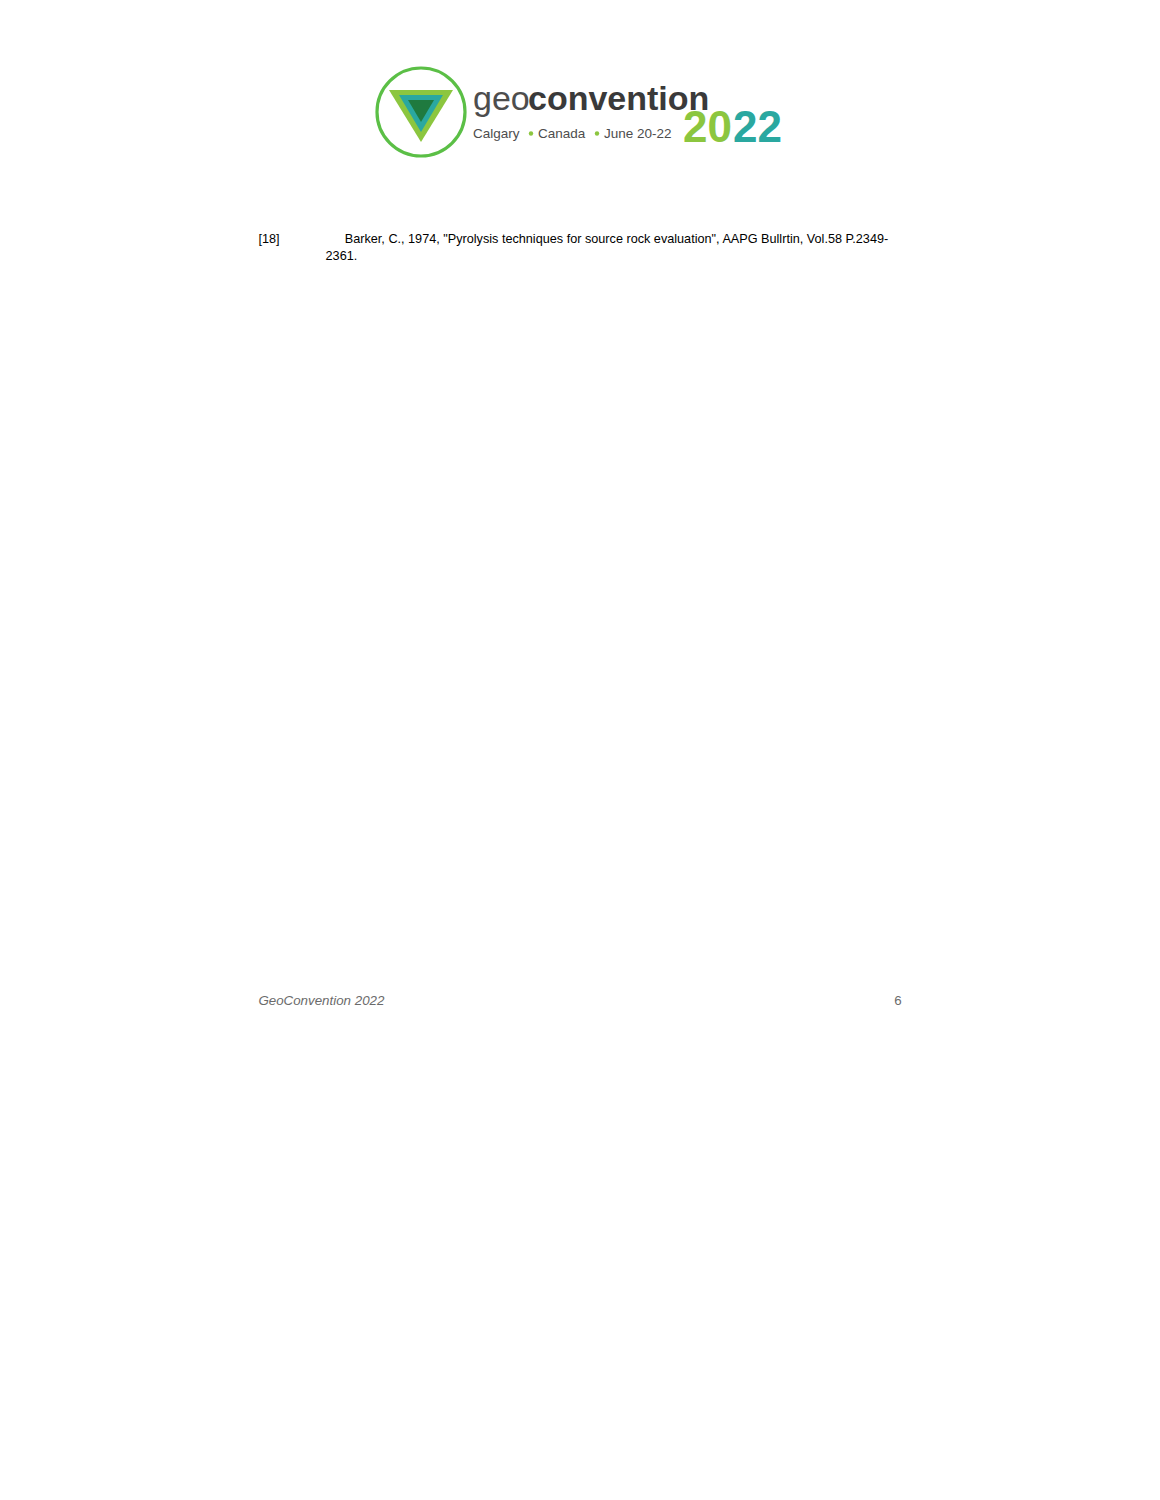geo convention Calgary Canada June 20-22 20 22
[18] Barker, C., 1974, "Pyrolysis techniques for source rock evaluation", AAPG Bullrtin, Vol.58 P.2349-2361.
GeoConvention 2022 6